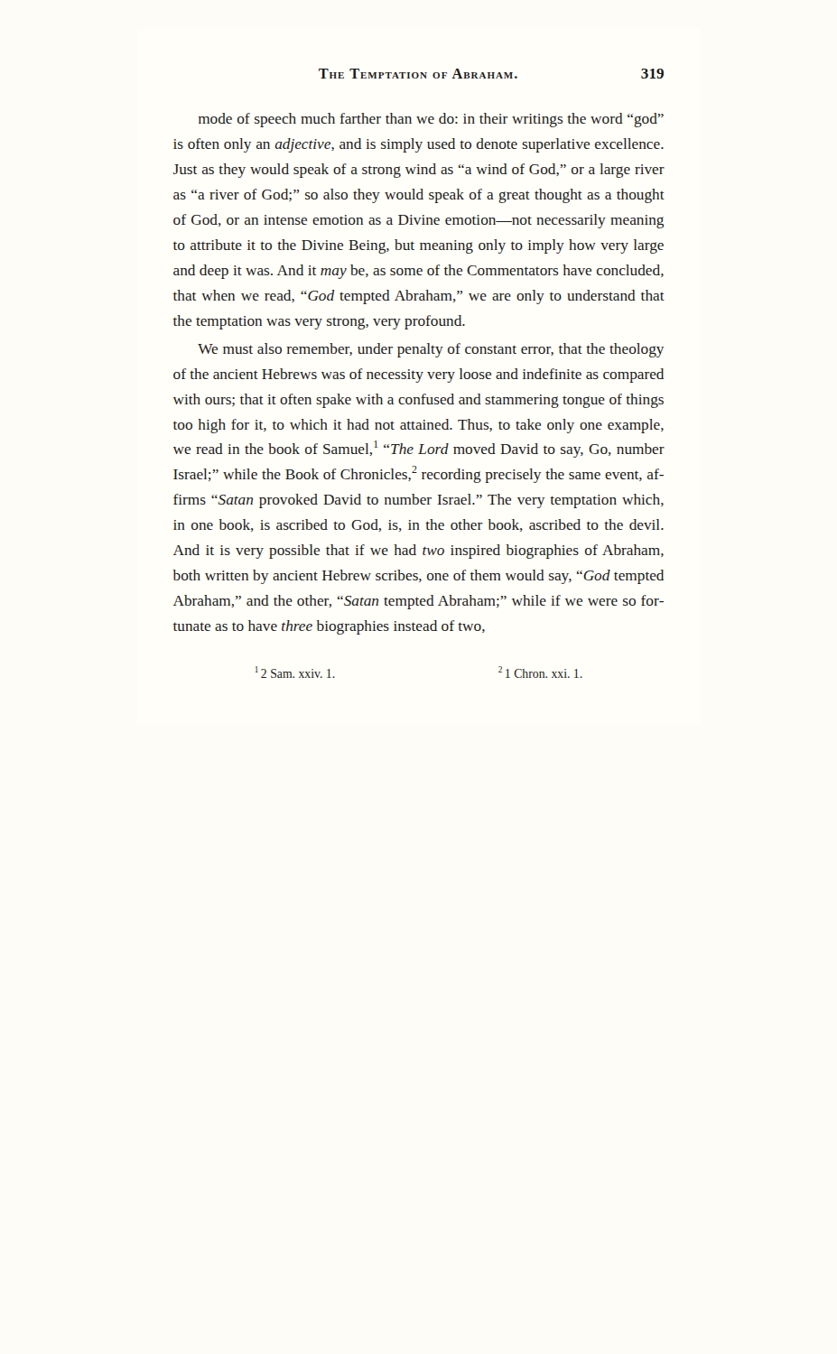The Temptation of Abraham. 319
mode of speech much farther than we do: in their writings the word “god” is often only an adjective, and is simply used to denote superlative excellence. Just as they would speak of a strong wind as “a wind of God,” or a large river as “a river of God;” so also they would speak of a great thought as a thought of God, or an intense emotion as a Divine emotion—not necessarily meaning to attribute it to the Divine Being, but meaning only to imply how very large and deep it was. And it may be, as some of the Commentators have concluded, that when we read, “God tempted Abraham,” we are only to understand that the temptation was very strong, very profound.
We must also remember, under penalty of constant error, that the theology of the ancient Hebrews was of necessity very loose and indefinite as compared with ours; that it often spake with a confused and stammering tongue of things too high for it, to which it had not attained. Thus, to take only one example, we read in the book of Samuel,1 “The Lord moved David to say, Go, number Israel;” while the Book of Chronicles,2 recording precisely the same event, affirms “Satan provoked David to number Israel.” The very temptation which, in one book, is ascribed to God, is, in the other book, ascribed to the devil. And it is very possible that if we had two inspired biographies of Abraham, both written by ancient Hebrew scribes, one of them would say, “God tempted Abraham,” and the other, “Satan tempted Abraham;” while if we were so fortunate as to have three biographies instead of two,
12 Sam. xxiv. 1. 21 Chron. xxi. 1.